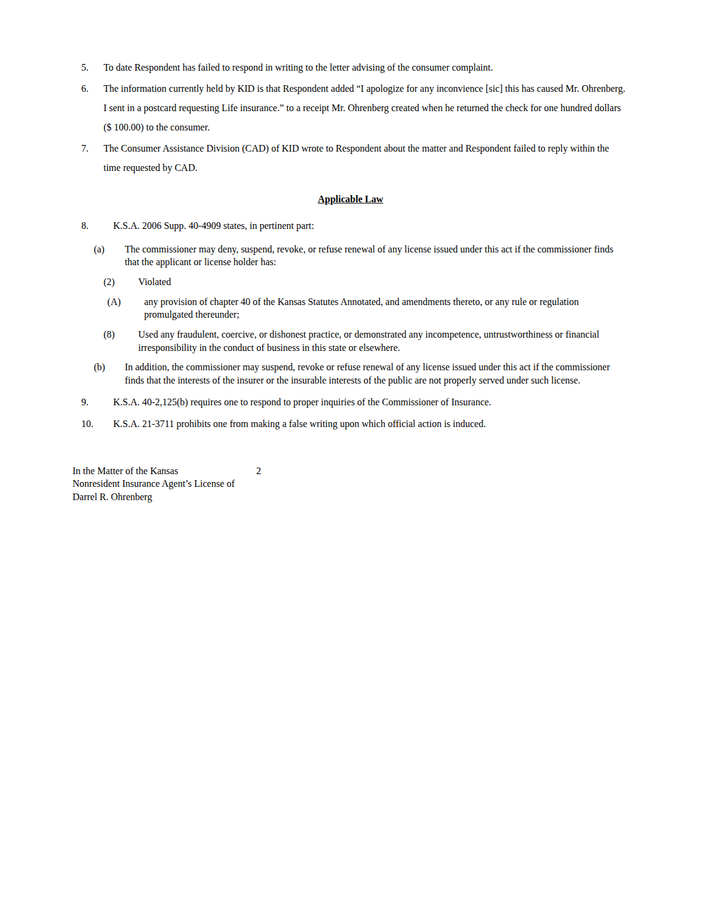5. To date Respondent has failed to respond in writing to the letter advising of the consumer complaint.
6. The information currently held by KID is that Respondent added “I apologize for any inconvience [sic] this has caused Mr. Ohrenberg. I sent in a postcard requesting Life insurance.” to a receipt Mr. Ohrenberg created when he returned the check for one hundred dollars ($ 100.00) to the consumer.
7. The Consumer Assistance Division (CAD) of KID wrote to Respondent about the matter and Respondent failed to reply within the time requested by CAD.
Applicable Law
8. K.S.A. 2006 Supp. 40-4909 states, in pertinent part:
(a) The commissioner may deny, suspend, revoke, or refuse renewal of any license issued under this act if the commissioner finds that the applicant or license holder has:
(2) Violated
(A) any provision of chapter 40 of the Kansas Statutes Annotated, and amendments thereto, or any rule or regulation promulgated thereunder;
(8) Used any fraudulent, coercive, or dishonest practice, or demonstrated any incompetence, untrustworthiness or financial irresponsibility in the conduct of business in this state or elsewhere.
(b) In addition, the commissioner may suspend, revoke or refuse renewal of any license issued under this act if the commissioner finds that the interests of the insurer or the insurable interests of the public are not properly served under such license.
9. K.S.A. 40-2,125(b) requires one to respond to proper inquiries of the Commissioner of Insurance.
10. K.S.A. 21-3711 prohibits one from making a false writing upon which official action is induced.
In the Matter of the Kansas2
Nonresident Insurance Agent’s License of
Darrel R. Ohrenberg